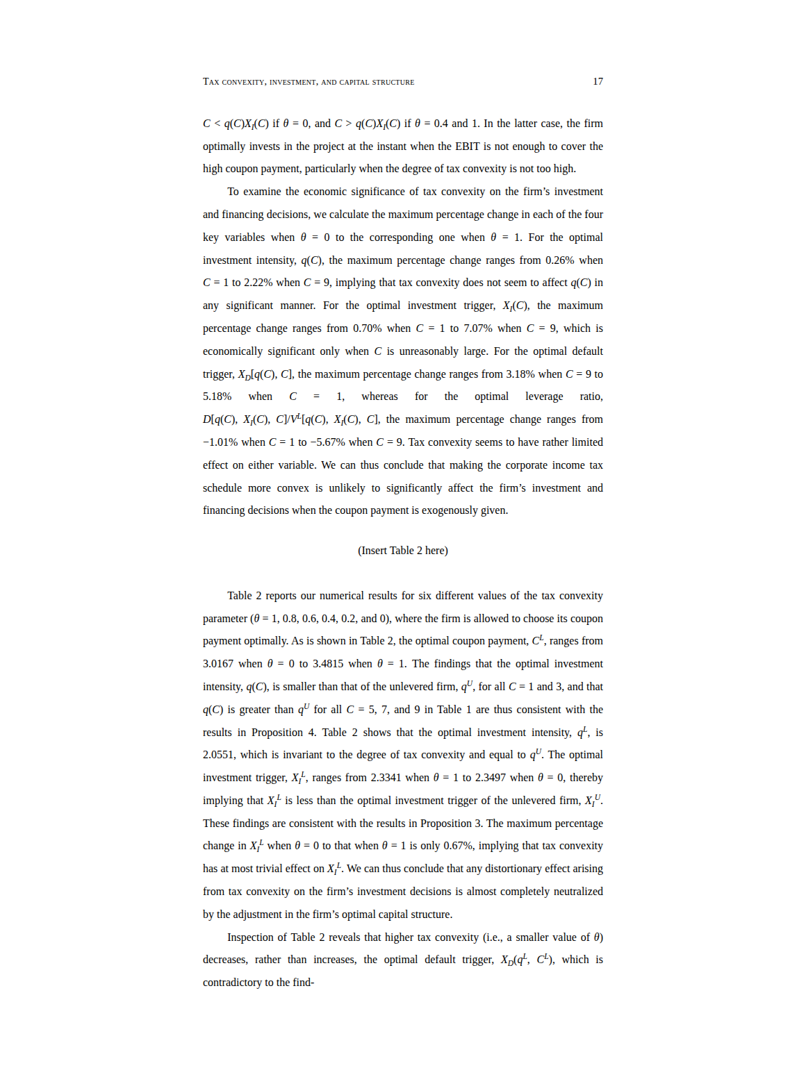Tax convexity, investment, and capital structure 17
C < q(C)XI(C) if θ = 0, and C > q(C)XI(C) if θ = 0.4 and 1. In the latter case, the firm optimally invests in the project at the instant when the EBIT is not enough to cover the high coupon payment, particularly when the degree of tax convexity is not too high.
To examine the economic significance of tax convexity on the firm’s investment and financing decisions, we calculate the maximum percentage change in each of the four key variables when θ = 0 to the corresponding one when θ = 1. For the optimal investment intensity, q(C), the maximum percentage change ranges from 0.26% when C = 1 to 2.22% when C = 9, implying that tax convexity does not seem to affect q(C) in any significant manner. For the optimal investment trigger, XI(C), the maximum percentage change ranges from 0.70% when C = 1 to 7.07% when C = 9, which is economically significant only when C is unreasonably large. For the optimal default trigger, XD[q(C), C], the maximum percentage change ranges from 3.18% when C = 9 to 5.18% when C = 1, whereas for the optimal leverage ratio, D[q(C), XI(C), C]/VL[q(C), XI(C), C], the maximum percentage change ranges from −1.01% when C = 1 to −5.67% when C = 9. Tax convexity seems to have rather limited effect on either variable. We can thus conclude that making the corporate income tax schedule more convex is unlikely to significantly affect the firm’s investment and financing decisions when the coupon payment is exogenously given.
(Insert Table 2 here)
Table 2 reports our numerical results for six different values of the tax convexity parameter (θ = 1, 0.8, 0.6, 0.4, 0.2, and 0), where the firm is allowed to choose its coupon payment optimally. As is shown in Table 2, the optimal coupon payment, CL, ranges from 3.0167 when θ = 0 to 3.4815 when θ = 1. The findings that the optimal investment intensity, q(C), is smaller than that of the unlevered firm, qU, for all C = 1 and 3, and that q(C) is greater than qU for all C = 5, 7, and 9 in Table 1 are thus consistent with the results in Proposition 4. Table 2 shows that the optimal investment intensity, qL, is 2.0551, which is invariant to the degree of tax convexity and equal to qU. The optimal investment trigger, XIL, ranges from 2.3341 when θ = 1 to 2.3497 when θ = 0, thereby implying that XIL is less than the optimal investment trigger of the unlevered firm, XIU. These findings are consistent with the results in Proposition 3. The maximum percentage change in XIL when θ = 0 to that when θ = 1 is only 0.67%, implying that tax convexity has at most trivial effect on XIL. We can thus conclude that any distortionary effect arising from tax convexity on the firm’s investment decisions is almost completely neutralized by the adjustment in the firm’s optimal capital structure.
Inspection of Table 2 reveals that higher tax convexity (i.e., a smaller value of θ) decreases, rather than increases, the optimal default trigger, XD(qL, CL), which is contradictory to the find-